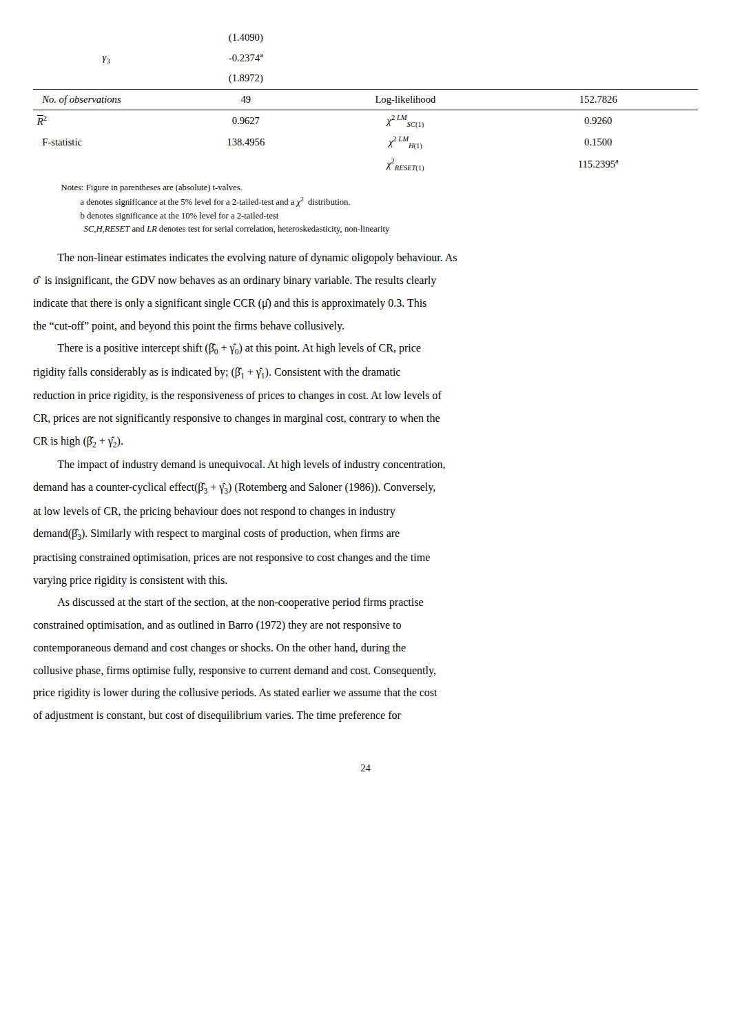| | (1.4090) | | |
| γ 3 | -0.2374 a | | |
| | (1.8972) | | |
| No. of observations | 49 | Log-likelihood | 152.7826 |
| R 2 | 0.9627 | χ 2 LM SC (1) | 0.9260 |
| F-statistic | 138.4956 | χ 2 LM H (1) | 0.1500 |
| | | χ 2 RESET (1) | 115.2395 a |
Notes: Figure in parentheses are (absolute) t-valves.
a denotes significance at the 5% level for a 2-tailed-test and a χ2 distribution.
b denotes significance at the 10% level for a 2-tailed-test
SC,H,RESET and LR denotes test for serial correlation, heteroskedasticity, non-linearity
The non-linear estimates indicates the evolving nature of dynamic oligopoly behaviour. As
σ̂ is insignificant, the GDV now behaves as an ordinary binary variable. The results clearly
indicate that there is only a significant single CCR (μ̂) and this is approximately 0.3. This
the “cut-off” point, and beyond this point the firms behave collusively.
There is a positive intercept shift (β̂0 + γ̂0) at this point. At high levels of CR, price
rigidity falls considerably as is indicated by; (β̂1 + γ̂1). Consistent with the dramatic
reduction in price rigidity, is the responsiveness of prices to changes in cost. At low levels of
CR, prices are not significantly responsive to changes in marginal cost, contrary to when the
CR is high (β̂2 + γ̂2).
The impact of industry demand is unequivocal. At high levels of industry concentration,
demand has a counter-cyclical effect(β̂3 + γ̂3) (Rotemberg and Saloner (1986)). Conversely,
at low levels of CR, the pricing behaviour does not respond to changes in industry
demand(β̂3). Similarly with respect to marginal costs of production, when firms are
practising constrained optimisation, prices are not responsive to cost changes and the time
varying price rigidity is consistent with this.
As discussed at the start of the section, at the non-cooperative period firms practise
constrained optimisation, and as outlined in Barro (1972) they are not responsive to
contemporaneous demand and cost changes or shocks. On the other hand, during the
collusive phase, firms optimise fully, responsive to current demand and cost. Consequently,
price rigidity is lower during the collusive periods. As stated earlier we assume that the cost
of adjustment is constant, but cost of disequilibrium varies. The time preference for
24